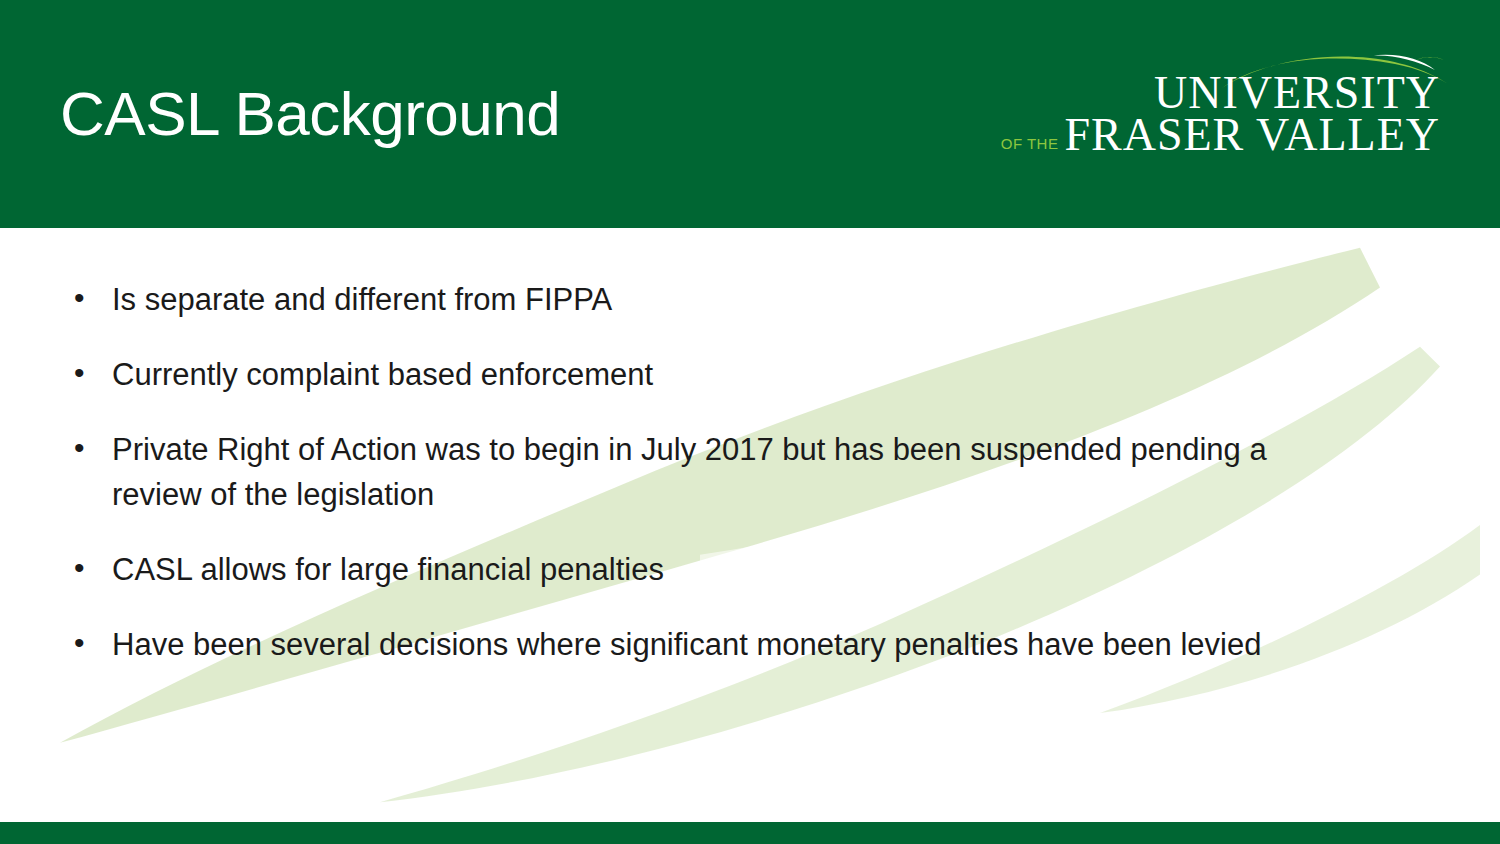CASL Background
University of the Fraser Valley
Is separate and different from FIPPA
Currently complaint based enforcement
Private Right of Action was to begin in July 2017 but has been suspended pending a review of the legislation
CASL allows for large financial penalties
Have been several decisions where significant monetary penalties have been levied